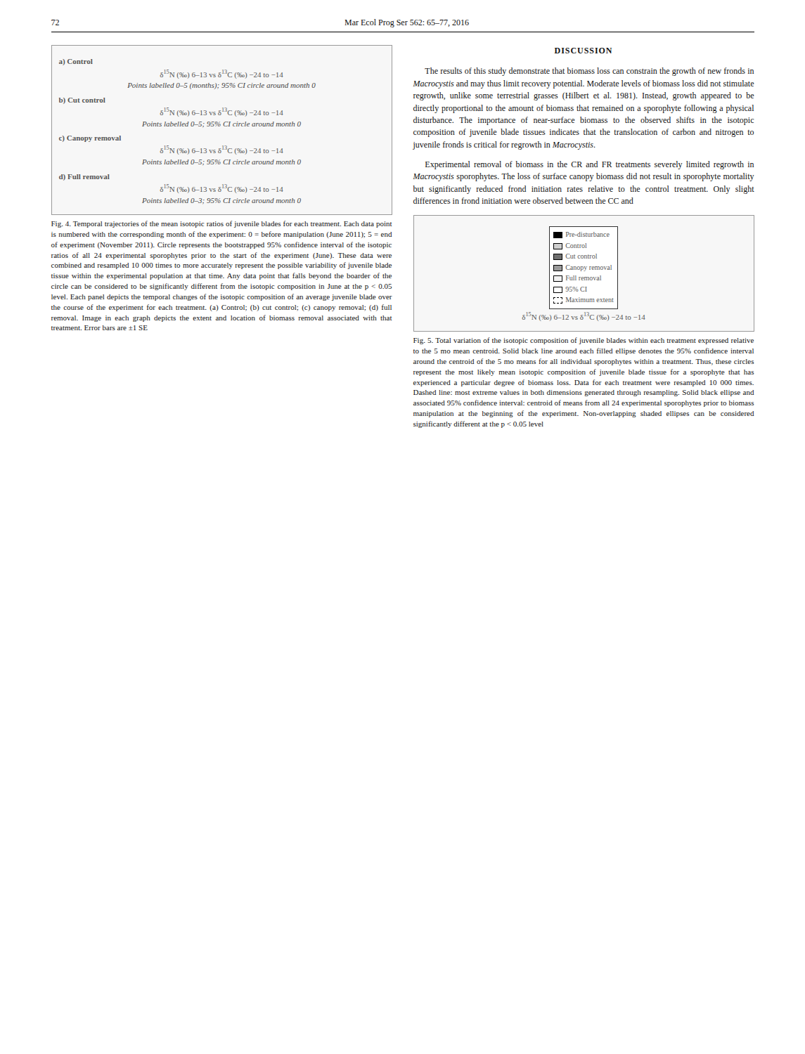72 Mar Ecol Prog Ser 562: 65–77, 2016
a) Control
δ15N (‰) 6–13 vs δ13C (‰) −24 to −14
Points labelled 0–5 (months); 95% CI circle around month 0
b) Cut control
δ15N (‰) 6–13 vs δ13C (‰) −24 to −14
Points labelled 0–5; 95% CI circle around month 0
c) Canopy removal
δ15N (‰) 6–13 vs δ13C (‰) −24 to −14
Points labelled 0–5; 95% CI circle around month 0
d) Full removal
δ15N (‰) 6–13 vs δ13C (‰) −24 to −14
Points labelled 0–3; 95% CI circle around month 0
Fig. 4. Temporal trajectories of the mean isotopic ratios of juvenile blades for each treatment. Each data point is numbered with the corresponding month of the experiment: 0 = before manipulation (June 2011); 5 = end of experiment (November 2011). Circle represents the bootstrapped 95% confidence interval of the isotopic ratios of all 24 experimental sporophytes prior to the start of the experiment (June). These data were combined and resampled 10 000 times to more accurately represent the possible variability of juvenile blade tissue within the experimental population at that time. Any data point that falls beyond the boarder of the circle can be considered to be significantly different from the isotopic composition in June at the p < 0.05 level. Each panel depicts the temporal changes of the isotopic composition of an average juvenile blade over the course of the experiment for each treatment. (a) Control; (b) cut control; (c) canopy removal; (d) full removal. Image in each graph depicts the extent and location of biomass removal associated with that treatment. Error bars are ±1 SE
Discussion
The results of this study demonstrate that biomass loss can constrain the growth of new fronds in Macrocystis and may thus limit recovery potential. Moderate levels of biomass loss did not stimulate regrowth, unlike some terrestrial grasses (Hilbert et al. 1981). Instead, growth appeared to be directly proportional to the amount of biomass that remained on a sporophyte following a physical disturbance. The importance of near-surface biomass to the observed shifts in the isotopic composition of juvenile blade tissues indicates that the translocation of carbon and nitrogen to juvenile fronds is critical for regrowth in Macrocystis.
Experimental removal of biomass in the CR and FR treatments severely limited regrowth in Macrocystis sporophytes. The loss of surface canopy biomass did not result in sporophyte mortality but significantly reduced frond initiation rates relative to the control treatment. Only slight differences in frond initiation were observed between the CC and
Pre-disturbance
Control
Cut control
Canopy removal
Full removal
95% CI
Maximum extent
δ15N (‰) 6–12 vs δ13C (‰) −24 to −14
Fig. 5. Total variation of the isotopic composition of juvenile blades within each treatment expressed relative to the 5 mo mean centroid. Solid black line around each filled ellipse denotes the 95% confidence interval around the centroid of the 5 mo means for all individual sporophytes within a treatment. Thus, these circles represent the most likely mean isotopic composition of juvenile blade tissue for a sporophyte that has experienced a particular degree of biomass loss. Data for each treatment were resampled 10 000 times. Dashed line: most extreme values in both dimensions generated through resampling. Solid black ellipse and associated 95% confidence interval: centroid of means from all 24 experimental sporophytes prior to biomass manipulation at the beginning of the experiment. Non-overlapping shaded ellipses can be considered significantly different at the p < 0.05 level